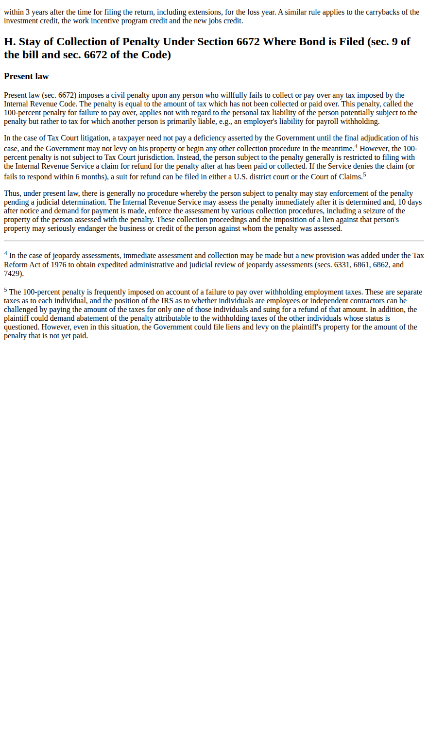within 3 years after the time for filing the return, including extensions, for the loss year. A similar rule applies to the carrybacks of the investment credit, the work incentive program credit and the new jobs credit.
H. Stay of Collection of Penalty Under Section 6672 Where Bond is Filed (sec. 9 of the bill and sec. 6672 of the Code)
Present law
Present law (sec. 6672) imposes a civil penalty upon any person who willfully fails to collect or pay over any tax imposed by the Internal Revenue Code. The penalty is equal to the amount of tax which has not been collected or paid over. This penalty, called the 100-percent penalty for failure to pay over, applies not with regard to the personal tax liability of the person potentially subject to the penalty but rather to tax for which another person is primarily liable, e.g., an employer's liability for payroll withholding.
In the case of Tax Court litigation, a taxpayer need not pay a deficiency asserted by the Government until the final adjudication of his case, and the Government may not levy on his property or begin any other collection procedure in the meantime.4 However, the 100-percent penalty is not subject to Tax Court jurisdiction. Instead, the person subject to the penalty generally is restricted to filing with the Internal Revenue Service a claim for refund for the penalty after at has been paid or collected. If the Service denies the claim (or fails to respond within 6 months), a suit for refund can be filed in either a U.S. district court or the Court of Claims.5
Thus, under present law, there is generally no procedure whereby the person subject to penalty may stay enforcement of the penalty pending a judicial determination. The Internal Revenue Service may assess the penalty immediately after it is determined and, 10 days after notice and demand for payment is made, enforce the assessment by various collection procedures, including a seizure of the property of the person assessed with the penalty. These collection proceedings and the imposition of a lien against that person's property may seriously endanger the business or credit of the person against whom the penalty was assessed.
4 In the case of jeopardy assessments, immediate assessment and collection may be made but a new provision was added under the Tax Reform Act of 1976 to obtain expedited administrative and judicial review of jeopardy assessments (secs. 6331, 6861, 6862, and 7429).
5 The 100-percent penalty is frequently imposed on account of a failure to pay over withholding employment taxes. These are separate taxes as to each individual, and the position of the IRS as to whether individuals are employees or independent contractors can be challenged by paying the amount of the taxes for only one of those individuals and suing for a refund of that amount. In addition, the plaintiff could demand abatement of the penalty attributable to the withholding taxes of the other individuals whose status is questioned. However, even in this situation, the Government could file liens and levy on the plaintiff's property for the amount of the penalty that is not yet paid.